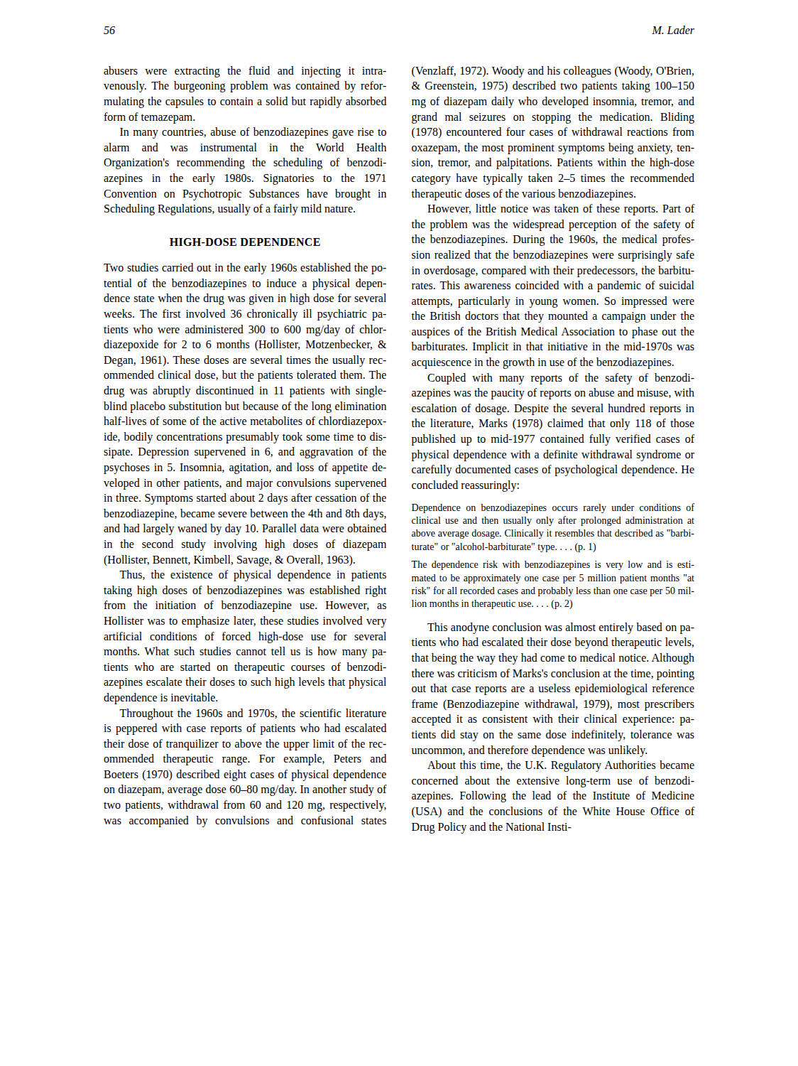56 M. Lader
abusers were extracting the fluid and injecting it intravenously. The burgeoning problem was contained by reformulating the capsules to contain a solid but rapidly absorbed form of temazepam.
In many countries, abuse of benzodiazepines gave rise to alarm and was instrumental in the World Health Organization's recommending the scheduling of benzodiazepines in the early 1980s. Signatories to the 1971 Convention on Psychotropic Substances have brought in Scheduling Regulations, usually of a fairly mild nature.
High-Dose Dependence
Two studies carried out in the early 1960s established the potential of the benzodiazepines to induce a physical dependence state when the drug was given in high dose for several weeks. The first involved 36 chronically ill psychiatric patients who were administered 300 to 600 mg/day of chlordiazepoxide for 2 to 6 months (Hollister, Motzenbecker, & Degan, 1961). These doses are several times the usually recommended clinical dose, but the patients tolerated them. The drug was abruptly discontinued in 11 patients with single-blind placebo substitution but because of the long elimination half-lives of some of the active metabolites of chlordiazepoxide, bodily concentrations presumably took some time to dissipate. Depression supervened in 6, and aggravation of the psychoses in 5. Insomnia, agitation, and loss of appetite developed in other patients, and major convulsions supervened in three. Symptoms started about 2 days after cessation of the benzodiazepine, became severe between the 4th and 8th days, and had largely waned by day 10. Parallel data were obtained in the second study involving high doses of diazepam (Hollister, Bennett, Kimbell, Savage, & Overall, 1963).
Thus, the existence of physical dependence in patients taking high doses of benzodiazepines was established right from the initiation of benzodiazepine use. However, as Hollister was to emphasize later, these studies involved very artificial conditions of forced high-dose use for several months. What such studies cannot tell us is how many patients who are started on therapeutic courses of benzodiazepines escalate their doses to such high levels that physical dependence is inevitable.
Throughout the 1960s and 1970s, the scientific literature is peppered with case reports of patients who had escalated their dose of tranquilizer to above the upper limit of the recommended therapeutic range. For example, Peters and Boeters (1970) described eight cases of physical dependence on diazepam, average dose 60–80 mg/day. In another study of two patients, withdrawal from 60 and 120 mg, respectively, was accompanied by convulsions and confusional states (Venzlaff, 1972). Woody and his colleagues (Woody, O'Brien, & Greenstein, 1975) described two patients taking 100–150 mg of diazepam daily who developed insomnia, tremor, and grand mal seizures on stopping the medication. Bliding (1978) encountered four cases of withdrawal reactions from oxazepam, the most prominent symptoms being anxiety, tension, tremor, and palpitations. Patients within the high-dose category have typically taken 2–5 times the recommended therapeutic doses of the various benzodiazepines.
However, little notice was taken of these reports. Part of the problem was the widespread perception of the safety of the benzodiazepines. During the 1960s, the medical profession realized that the benzodiazepines were surprisingly safe in overdosage, compared with their predecessors, the barbiturates. This awareness coincided with a pandemic of suicidal attempts, particularly in young women. So impressed were the British doctors that they mounted a campaign under the auspices of the British Medical Association to phase out the barbiturates. Implicit in that initiative in the mid-1970s was acquiescence in the growth in use of the benzodiazepines.
Coupled with many reports of the safety of benzodiazepines was the paucity of reports on abuse and misuse, with escalation of dosage. Despite the several hundred reports in the literature, Marks (1978) claimed that only 118 of those published up to mid-1977 contained fully verified cases of physical dependence with a definite withdrawal syndrome or carefully documented cases of psychological dependence. He concluded reassuringly:
Dependence on benzodiazepines occurs rarely under conditions of clinical use and then usually only after prolonged administration at above average dosage. Clinically it resembles that described as "barbiturate" or "alcohol-barbiturate" type. . . . (p. 1)
The dependence risk with benzodiazepines is very low and is estimated to be approximately one case per 5 million patient months "at risk" for all recorded cases and probably less than one case per 50 million months in therapeutic use. . . . (p. 2)
This anodyne conclusion was almost entirely based on patients who had escalated their dose beyond therapeutic levels, that being the way they had come to medical notice. Although there was criticism of Marks's conclusion at the time, pointing out that case reports are a useless epidemiological reference frame (Benzodiazepine withdrawal, 1979), most prescribers accepted it as consistent with their clinical experience: patients did stay on the same dose indefinitely, tolerance was uncommon, and therefore dependence was unlikely.
About this time, the U.K. Regulatory Authorities became concerned about the extensive long-term use of benzodiazepines. Following the lead of the Institute of Medicine (USA) and the conclusions of the White House Office of Drug Policy and the National Insti-